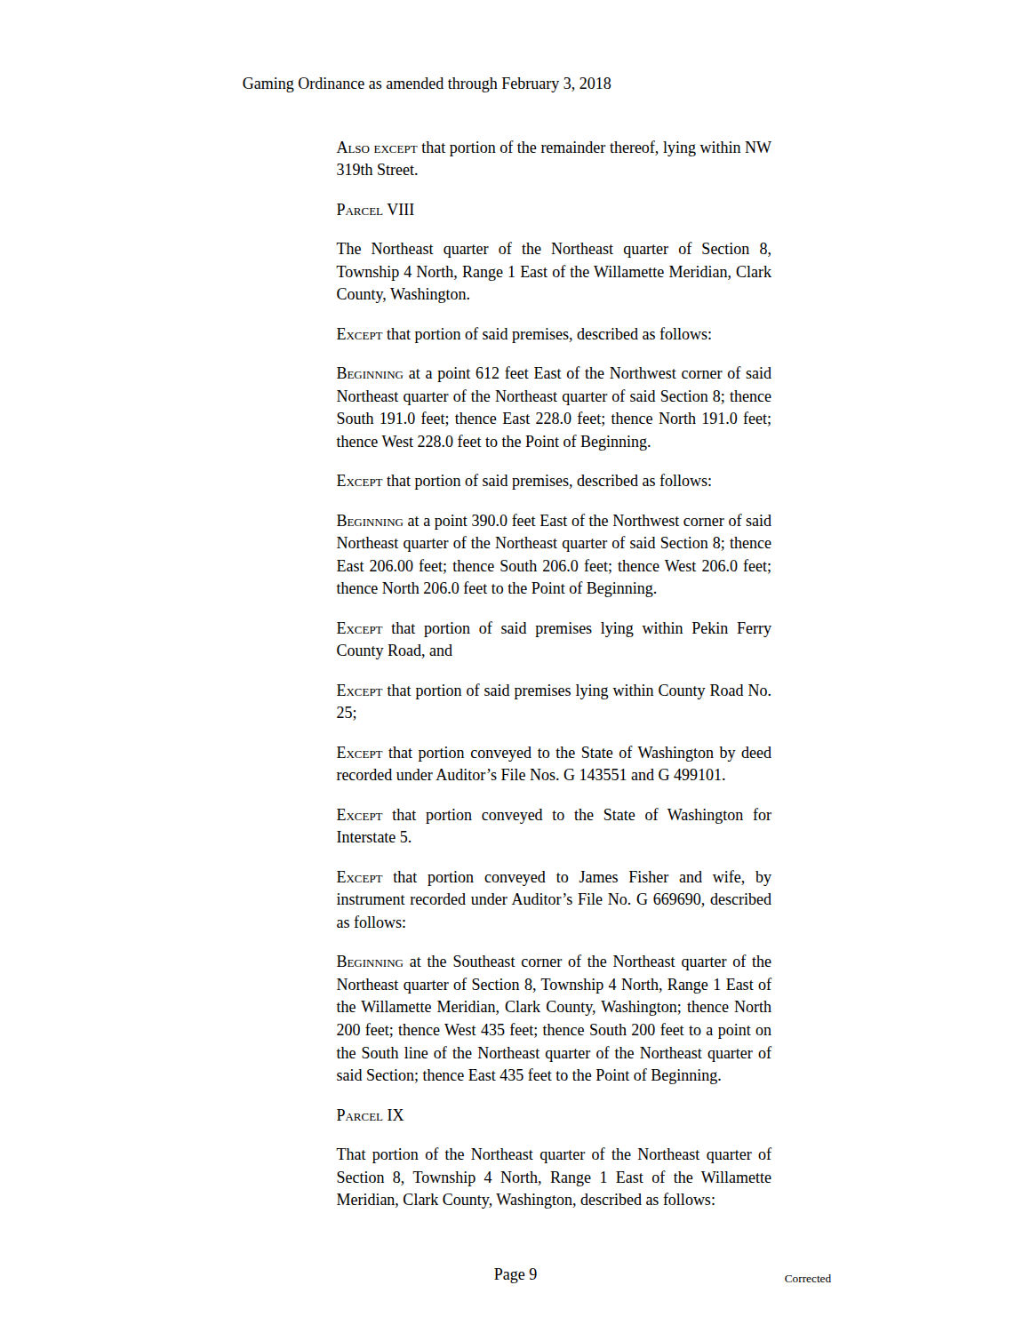Gaming Ordinance as amended through February 3, 2018
Also except that portion of the remainder thereof, lying within NW 319th Street.
Parcel VIII
The Northeast quarter of the Northeast quarter of Section 8, Township 4 North, Range 1 East of the Willamette Meridian, Clark County, Washington.
Except that portion of said premises, described as follows:
Beginning at a point 612 feet East of the Northwest corner of said Northeast quarter of the Northeast quarter of said Section 8; thence South 191.0 feet; thence East 228.0 feet; thence North 191.0 feet; thence West 228.0 feet to the Point of Beginning.
Except that portion of said premises, described as follows:
Beginning at a point 390.0 feet East of the Northwest corner of said Northeast quarter of the Northeast quarter of said Section 8; thence East 206.00 feet; thence South 206.0 feet; thence West 206.0 feet; thence North 206.0 feet to the Point of Beginning.
Except that portion of said premises lying within Pekin Ferry County Road, and
Except that portion of said premises lying within County Road No. 25;
Except that portion conveyed to the State of Washington by deed recorded under Auditor’s File Nos. G 143551 and G 499101.
Except that portion conveyed to the State of Washington for Interstate 5.
Except that portion conveyed to James Fisher and wife, by instrument recorded under Auditor’s File No. G 669690, described as follows:
Beginning at the Southeast corner of the Northeast quarter of the Northeast quarter of Section 8, Township 4 North, Range 1 East of the Willamette Meridian, Clark County, Washington; thence North 200 feet; thence West 435 feet; thence South 200 feet to a point on the South line of the Northeast quarter of the Northeast quarter of said Section; thence East 435 feet to the Point of Beginning.
Parcel IX
That portion of the Northeast quarter of the Northeast quarter of Section 8, Township 4 North, Range 1 East of the Willamette Meridian, Clark County, Washington, described as follows:
Page 9
Corrected